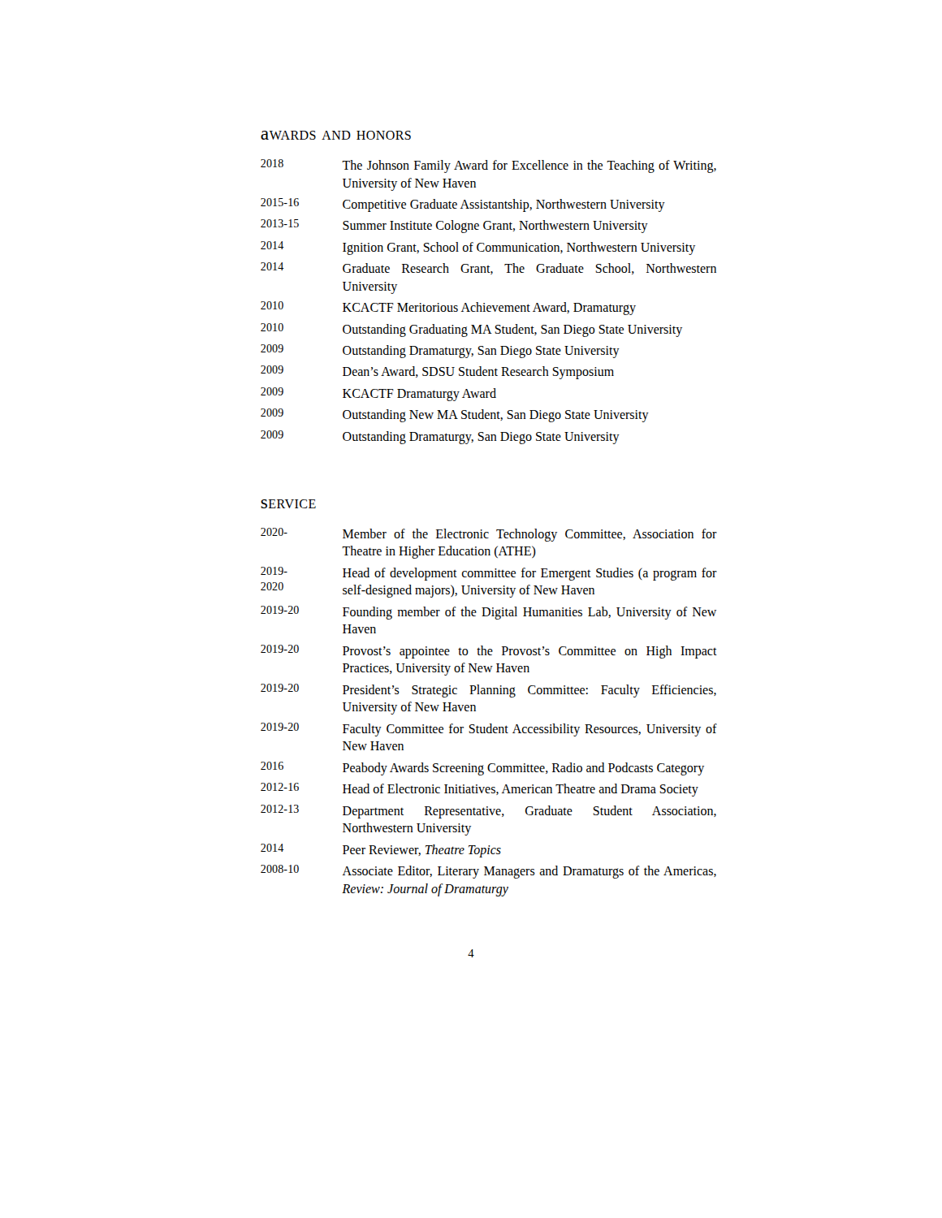Awards and Honors
| 2018 | The Johnson Family Award for Excellence in the Teaching of Writing, University of New Haven |
| 2015-16 | Competitive Graduate Assistantship, Northwestern University |
| 2013-15 | Summer Institute Cologne Grant, Northwestern University |
| 2014 | Ignition Grant, School of Communication, Northwestern University |
| 2014 | Graduate Research Grant, The Graduate School, Northwestern University |
| 2010 | KCACTF Meritorious Achievement Award, Dramaturgy |
| 2010 | Outstanding Graduating MA Student, San Diego State University |
| 2009 | Outstanding Dramaturgy, San Diego State University |
| 2009 | Dean’s Award, SDSU Student Research Symposium |
| 2009 | KCACTF Dramaturgy Award |
| 2009 | Outstanding New MA Student, San Diego State University |
| 2009 | Outstanding Dramaturgy, San Diego State University |
Service
| 2020- | Member of the Electronic Technology Committee, Association for Theatre in Higher Education (ATHE) |
| 2019- 2020 | Head of development committee for Emergent Studies (a program for self-designed majors), University of New Haven |
| 2019-20 | Founding member of the Digital Humanities Lab, University of New Haven |
| 2019-20 | Provost’s appointee to the Provost’s Committee on High Impact Practices, University of New Haven |
| 2019-20 | President’s Strategic Planning Committee: Faculty Efficiencies, University of New Haven |
| 2019-20 | Faculty Committee for Student Accessibility Resources, University of New Haven |
| 2016 | Peabody Awards Screening Committee, Radio and Podcasts Category |
| 2012-16 | Head of Electronic Initiatives, American Theatre and Drama Society |
| 2012-13 | Department Representative, Graduate Student Association, Northwestern University |
| 2014 | Peer Reviewer, Theatre Topics |
| 2008-10 | Associate Editor, Literary Managers and Dramaturgs of the Americas, Review: Journal of Dramaturgy |
4